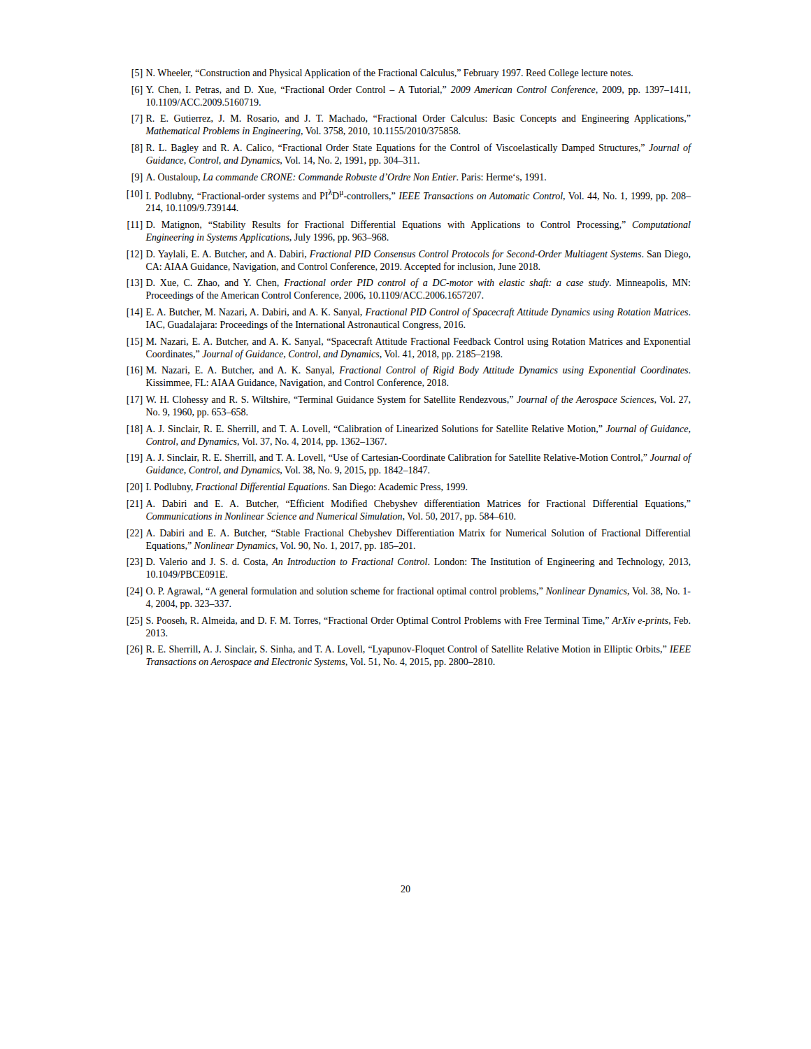[5] N. Wheeler, “Construction and Physical Application of the Fractional Calculus,” February 1997. Reed College lecture notes.
[6] Y. Chen, I. Petras, and D. Xue, “Fractional Order Control – A Tutorial,” 2009 American Control Conference, 2009, pp. 1397–1411, 10.1109/ACC.2009.5160719.
[7] R. E. Gutierrez, J. M. Rosario, and J. T. Machado, “Fractional Order Calculus: Basic Concepts and Engineering Applications,” Mathematical Problems in Engineering, Vol. 3758, 2010, 10.1155/2010/375858.
[8] R. L. Bagley and R. A. Calico, “Fractional Order State Equations for the Control of Viscoelastically Damped Structures,” Journal of Guidance, Control, and Dynamics, Vol. 14, No. 2, 1991, pp. 304–311.
[9] A. Oustaloup, La commande CRONE: Commande Robuste d’Ordre Non Entier. Paris: Herme‘s, 1991.
[10] I. Podlubny, “Fractional-order systems and PIλDμ-controllers,” IEEE Transactions on Automatic Control, Vol. 44, No. 1, 1999, pp. 208–214, 10.1109/9.739144.
[11] D. Matignon, “Stability Results for Fractional Differential Equations with Applications to Control Processing,” Computational Engineering in Systems Applications, July 1996, pp. 963–968.
[12] D. Yaylali, E. A. Butcher, and A. Dabiri, Fractional PID Consensus Control Protocols for Second-Order Multiagent Systems. San Diego, CA: AIAA Guidance, Navigation, and Control Conference, 2019. Accepted for inclusion, June 2018.
[13] D. Xue, C. Zhao, and Y. Chen, Fractional order PID control of a DC-motor with elastic shaft: a case study. Minneapolis, MN: Proceedings of the American Control Conference, 2006, 10.1109/ACC.2006.1657207.
[14] E. A. Butcher, M. Nazari, A. Dabiri, and A. K. Sanyal, Fractional PID Control of Spacecraft Attitude Dynamics using Rotation Matrices. IAC, Guadalajara: Proceedings of the International Astronautical Congress, 2016.
[15] M. Nazari, E. A. Butcher, and A. K. Sanyal, “Spacecraft Attitude Fractional Feedback Control using Rotation Matrices and Exponential Coordinates,” Journal of Guidance, Control, and Dynamics, Vol. 41, 2018, pp. 2185–2198.
[16] M. Nazari, E. A. Butcher, and A. K. Sanyal, Fractional Control of Rigid Body Attitude Dynamics using Exponential Coordinates. Kissimmee, FL: AIAA Guidance, Navigation, and Control Conference, 2018.
[17] W. H. Clohessy and R. S. Wiltshire, “Terminal Guidance System for Satellite Rendezvous,” Journal of the Aerospace Sciences, Vol. 27, No. 9, 1960, pp. 653–658.
[18] A. J. Sinclair, R. E. Sherrill, and T. A. Lovell, “Calibration of Linearized Solutions for Satellite Relative Motion,” Journal of Guidance, Control, and Dynamics, Vol. 37, No. 4, 2014, pp. 1362–1367.
[19] A. J. Sinclair, R. E. Sherrill, and T. A. Lovell, “Use of Cartesian-Coordinate Calibration for Satellite Relative-Motion Control,” Journal of Guidance, Control, and Dynamics, Vol. 38, No. 9, 2015, pp. 1842–1847.
[20] I. Podlubny, Fractional Differential Equations. San Diego: Academic Press, 1999.
[21] A. Dabiri and E. A. Butcher, “Efficient Modified Chebyshev differentiation Matrices for Fractional Differential Equations,” Communications in Nonlinear Science and Numerical Simulation, Vol. 50, 2017, pp. 584–610.
[22] A. Dabiri and E. A. Butcher, “Stable Fractional Chebyshev Differentiation Matrix for Numerical Solution of Fractional Differential Equations,” Nonlinear Dynamics, Vol. 90, No. 1, 2017, pp. 185–201.
[23] D. Valerio and J. S. d. Costa, An Introduction to Fractional Control. London: The Institution of Engineering and Technology, 2013, 10.1049/PBCE091E.
[24] O. P. Agrawal, “A general formulation and solution scheme for fractional optimal control problems,” Nonlinear Dynamics, Vol. 38, No. 1-4, 2004, pp. 323–337.
[25] S. Pooseh, R. Almeida, and D. F. M. Torres, “Fractional Order Optimal Control Problems with Free Terminal Time,” ArXiv e-prints, Feb. 2013.
[26] R. E. Sherrill, A. J. Sinclair, S. Sinha, and T. A. Lovell, “Lyapunov-Floquet Control of Satellite Relative Motion in Elliptic Orbits,” IEEE Transactions on Aerospace and Electronic Systems, Vol. 51, No. 4, 2015, pp. 2800–2810.
20